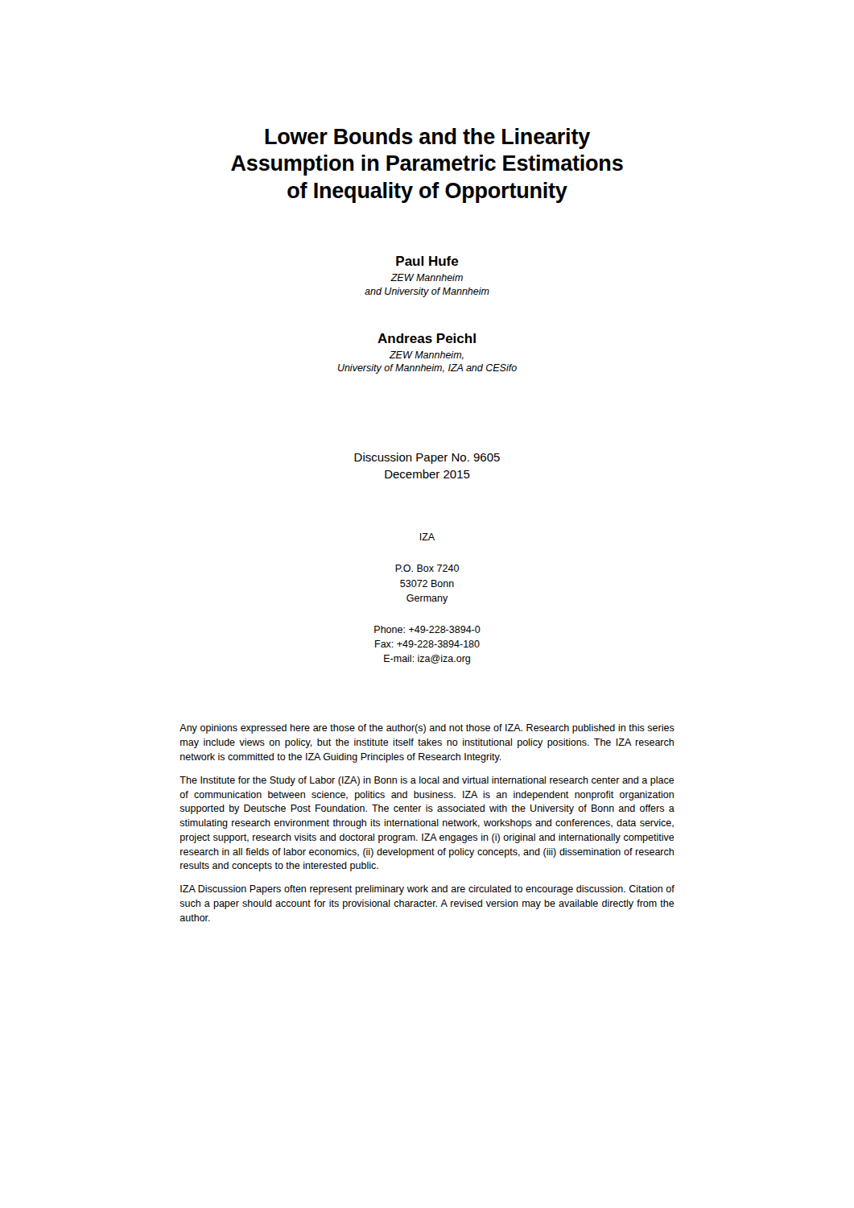Lower Bounds and the Linearity
Assumption in Parametric Estimations
of Inequality of Opportunity
Paul Hufe
ZEW Mannheim
and University of Mannheim
Andreas Peichl
ZEW Mannheim,
University of Mannheim, IZA and CESifo
Discussion Paper No. 9605
December 2015
IZA
P.O. Box 7240
53072 Bonn
Germany
Phone: +49-228-3894-0
Fax: +49-228-3894-180
E-mail: iza@iza.org
Any opinions expressed here are those of the author(s) and not those of IZA. Research published in this series may include views on policy, but the institute itself takes no institutional policy positions. The IZA research network is committed to the IZA Guiding Principles of Research Integrity.
The Institute for the Study of Labor (IZA) in Bonn is a local and virtual international research center and a place of communication between science, politics and business. IZA is an independent nonprofit organization supported by Deutsche Post Foundation. The center is associated with the University of Bonn and offers a stimulating research environment through its international network, workshops and conferences, data service, project support, research visits and doctoral program. IZA engages in (i) original and internationally competitive research in all fields of labor economics, (ii) development of policy concepts, and (iii) dissemination of research results and concepts to the interested public.
IZA Discussion Papers often represent preliminary work and are circulated to encourage discussion. Citation of such a paper should account for its provisional character. A revised version may be available directly from the author.